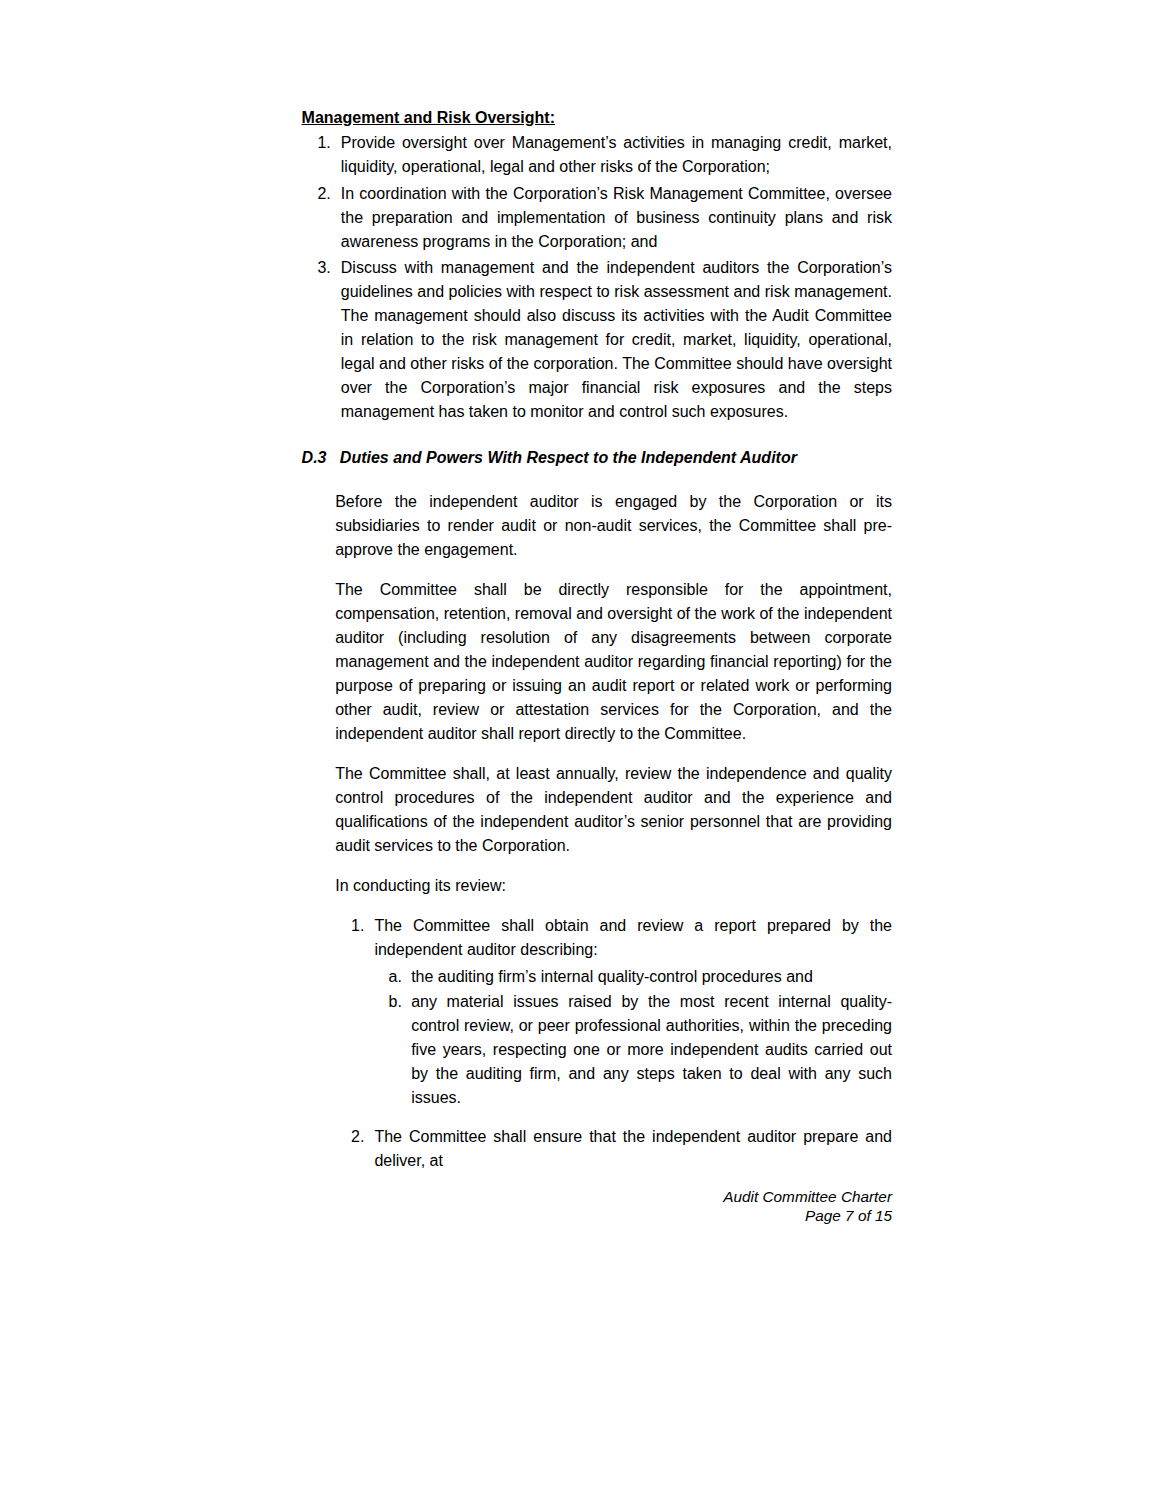Management and Risk Oversight:
Provide oversight over Management’s activities in managing credit, market, liquidity, operational, legal and other risks of the Corporation;
In coordination with the Corporation’s Risk Management Committee, oversee the preparation and implementation of business continuity plans and risk awareness programs in the Corporation; and
Discuss with management and the independent auditors the Corporation’s guidelines and policies with respect to risk assessment and risk management. The management should also discuss its activities with the Audit Committee in relation to the risk management for credit, market, liquidity, operational, legal and other risks of the corporation. The Committee should have oversight over the Corporation’s major financial risk exposures and the steps management has taken to monitor and control such exposures.
D.3 Duties and Powers With Respect to the Independent Auditor
Before the independent auditor is engaged by the Corporation or its subsidiaries to render audit or non-audit services, the Committee shall pre-approve the engagement.
The Committee shall be directly responsible for the appointment, compensation, retention, removal and oversight of the work of the independent auditor (including resolution of any disagreements between corporate management and the independent auditor regarding financial reporting) for the purpose of preparing or issuing an audit report or related work or performing other audit, review or attestation services for the Corporation, and the independent auditor shall report directly to the Committee.
The Committee shall, at least annually, review the independence and quality control procedures of the independent auditor and the experience and qualifications of the independent auditor’s senior personnel that are providing audit services to the Corporation.
In conducting its review:
The Committee shall obtain and review a report prepared by the independent auditor describing:
the auditing firm’s internal quality-control procedures and
any material issues raised by the most recent internal quality-control review, or peer professional authorities, within the preceding five years, respecting one or more independent audits carried out by the auditing firm, and any steps taken to deal with any such issues.
The Committee shall ensure that the independent auditor prepare and deliver, at
Audit Committee Charter
Page 7 of 15